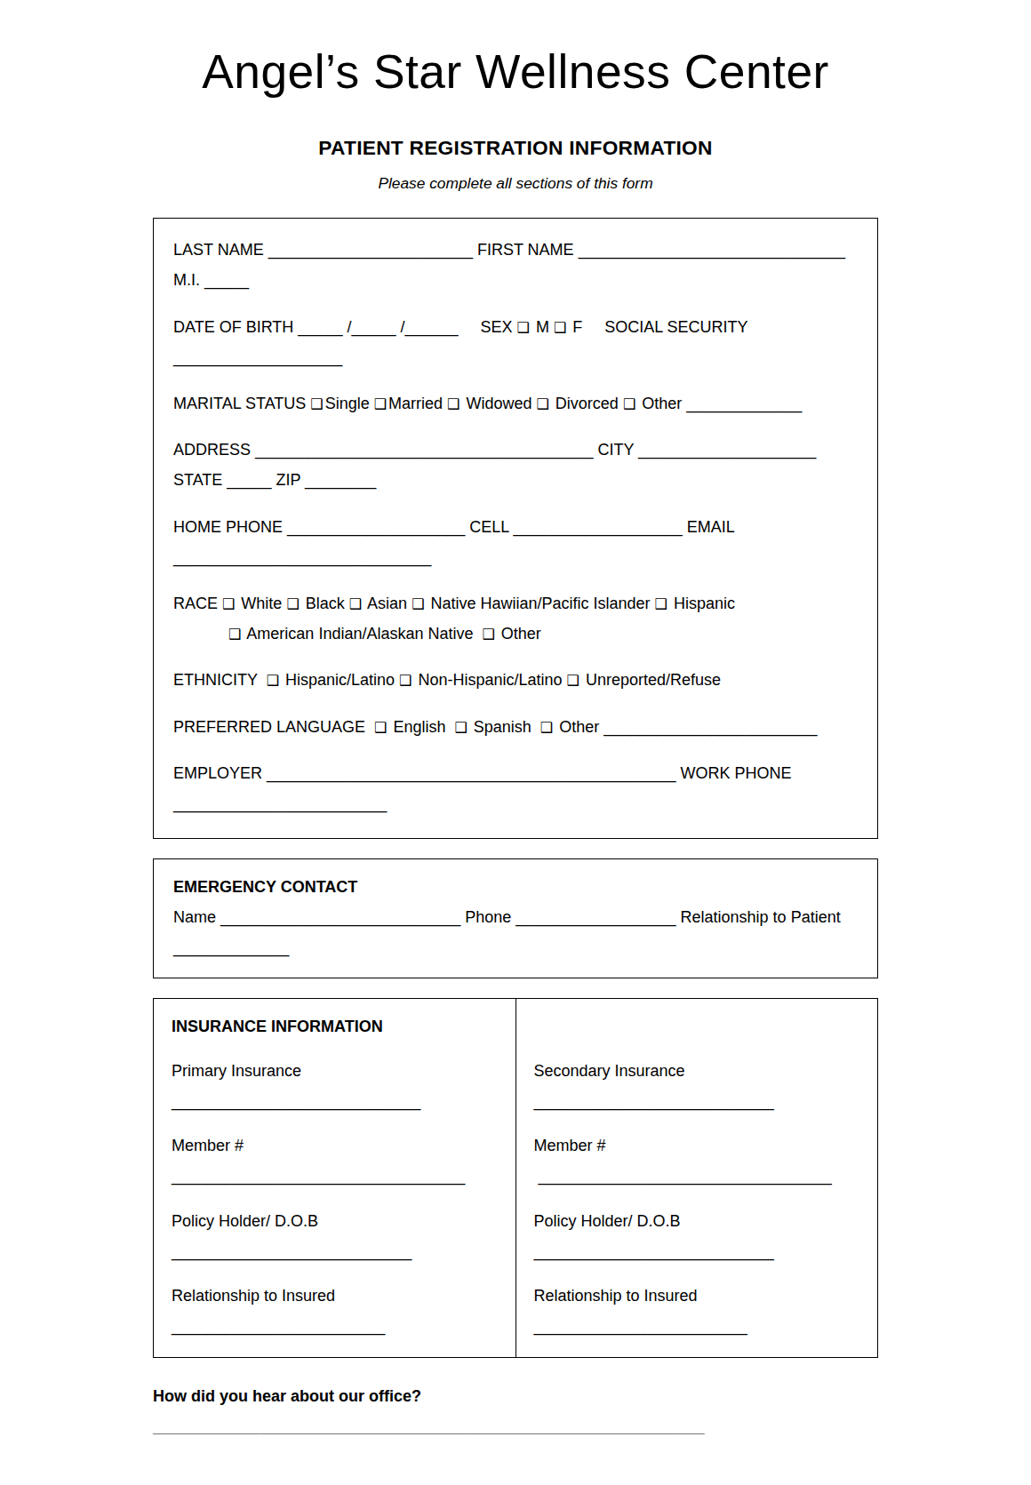Angel’s Star Wellness Center
PATIENT REGISTRATION INFORMATION
Please complete all sections of this form
LAST NAME _______________________ FIRST NAME ______________________________ M.I. _____
DATE OF BIRTH _____ /_____ /______ SEX ❑ M ❑ F SOCIAL SECURITY ___________________
MARITAL STATUS ❑Single ❑Married ❑ Widowed ❑ Divorced ❑ Other _____________
ADDRESS ______________________________________ CITY ____________________ STATE _____ ZIP ________
HOME PHONE ____________________ CELL ___________________ EMAIL _____________________________
RACE ❑ White ❑ Black ❑ Asian ❑ Native Hawiian/Pacific Islander ❑ Hispanic
❑ American Indian/Alaskan Native ❑ Other
ETHNICITY ❑ Hispanic/Latino ❑ Non-Hispanic/Latino ❑ Unreported/Refuse
PREFERRED LANGUAGE ❑ English ❑ Spanish ❑ Other ________________________
EMPLOYER ______________________________________________ WORK PHONE ________________________
EMERGENCY CONTACT
Name ___________________________ Phone __________________ Relationship to Patient _____________
| INSURANCE INFORMATION Primary Insurance ____________________________ Member # _________________________________ Policy Holder/ D.O.B ___________________________ Relationship to Insured ________________________ | Secondary Insurance ___________________________ Member # _________________________________ Policy Holder/ D.O.B ___________________________ Relationship to Insured ________________________ |
How did you hear about our office? ______________________________________________________________